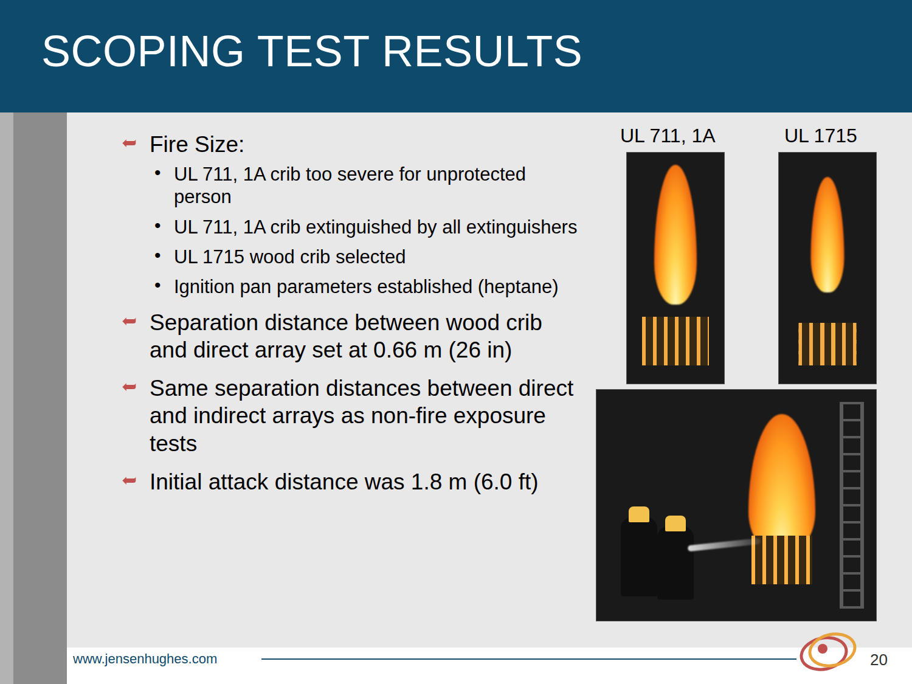SCOPING TEST RESULTS
Fire Size:
UL 711, 1A crib too severe for unprotected person
UL 711, 1A crib extinguished by all extinguishers
UL 1715 wood crib selected
Ignition pan parameters established (heptane)
Separation distance between wood crib and direct array set at 0.66 m (26 in)
Same separation distances between direct and indirect arrays as non-fire exposure tests
Initial attack distance was 1.8 m (6.0 ft)
UL 711, 1A UL 1715
www.jensenhughes.com
20